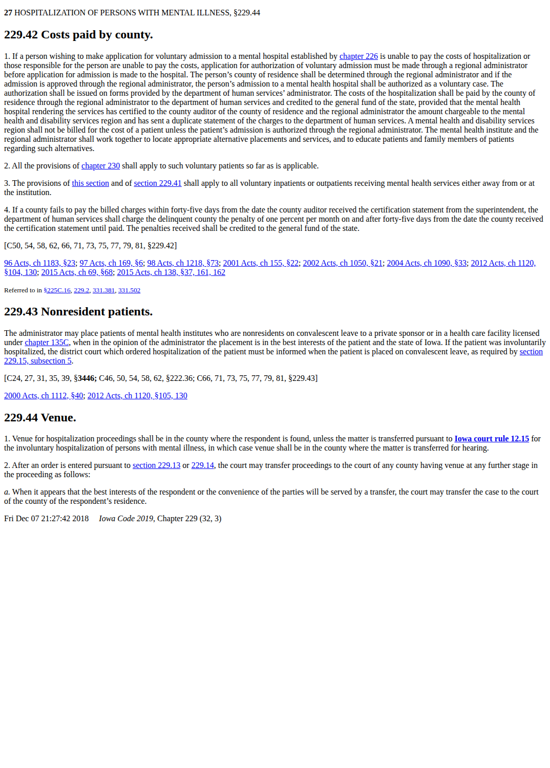27 HOSPITALIZATION OF PERSONS WITH MENTAL ILLNESS, §229.44
229.42 Costs paid by county.
1. If a person wishing to make application for voluntary admission to a mental hospital established by chapter 226 is unable to pay the costs of hospitalization or those responsible for the person are unable to pay the costs, application for authorization of voluntary admission must be made through a regional administrator before application for admission is made to the hospital. The person’s county of residence shall be determined through the regional administrator and if the admission is approved through the regional administrator, the person’s admission to a mental health hospital shall be authorized as a voluntary case. The authorization shall be issued on forms provided by the department of human services’ administrator. The costs of the hospitalization shall be paid by the county of residence through the regional administrator to the department of human services and credited to the general fund of the state, provided that the mental health hospital rendering the services has certified to the county auditor of the county of residence and the regional administrator the amount chargeable to the mental health and disability services region and has sent a duplicate statement of the charges to the department of human services. A mental health and disability services region shall not be billed for the cost of a patient unless the patient’s admission is authorized through the regional administrator. The mental health institute and the regional administrator shall work together to locate appropriate alternative placements and services, and to educate patients and family members of patients regarding such alternatives.
2. All the provisions of chapter 230 shall apply to such voluntary patients so far as is applicable.
3. The provisions of this section and of section 229.41 shall apply to all voluntary inpatients or outpatients receiving mental health services either away from or at the institution.
4. If a county fails to pay the billed charges within forty-five days from the date the county auditor received the certification statement from the superintendent, the department of human services shall charge the delinquent county the penalty of one percent per month on and after forty-five days from the date the county received the certification statement until paid. The penalties received shall be credited to the general fund of the state.
[C50, 54, 58, 62, 66, 71, 73, 75, 77, 79, 81, §229.42]
96 Acts, ch 1183, §23; 97 Acts, ch 169, §6; 98 Acts, ch 1218, §73; 2001 Acts, ch 155, §22; 2002 Acts, ch 1050, §21; 2004 Acts, ch 1090, §33; 2012 Acts, ch 1120, §104, 130; 2015 Acts, ch 69, §68; 2015 Acts, ch 138, §37, 161, 162
Referred to in §225C.16, 229.2, 331.381, 331.502
229.43 Nonresident patients.
The administrator may place patients of mental health institutes who are nonresidents on convalescent leave to a private sponsor or in a health care facility licensed under chapter 135C, when in the opinion of the administrator the placement is in the best interests of the patient and the state of Iowa. If the patient was involuntarily hospitalized, the district court which ordered hospitalization of the patient must be informed when the patient is placed on convalescent leave, as required by section 229.15, subsection 5.
[C24, 27, 31, 35, 39, §3446; C46, 50, 54, 58, 62, §222.36; C66, 71, 73, 75, 77, 79, 81, §229.43]
2000 Acts, ch 1112, §40; 2012 Acts, ch 1120, §105, 130
229.44 Venue.
1. Venue for hospitalization proceedings shall be in the county where the respondent is found, unless the matter is transferred pursuant to Iowa court rule 12.15 for the involuntary hospitalization of persons with mental illness, in which case venue shall be in the county where the matter is transferred for hearing.
2. After an order is entered pursuant to section 229.13 or 229.14, the court may transfer proceedings to the court of any county having venue at any further stage in the proceeding as follows:
a. When it appears that the best interests of the respondent or the convenience of the parties will be served by a transfer, the court may transfer the case to the court of the county of the respondent’s residence.
Fri Dec 07 21:27:42 2018 Iowa Code 2019, Chapter 229 (32, 3)